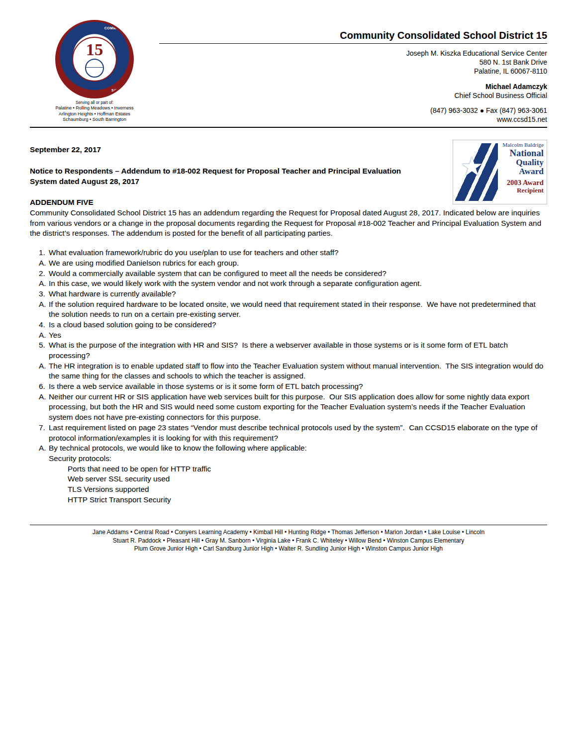COMMUNITY CONSOLIDATED SCHOOL DISTRICT 15
15
Serving all or part of:
Palatine • Rolling Meadows • Inverness
Arlington Heights • Hoffman Estates
Schaumburg • South Barrington
Community Consolidated School District 15
Joseph M. Kiszka Educational Service Center
580 N. 1st Bank Drive
Palatine, IL 60067-8110
Michael Adamczyk
Chief School Business Official
(847) 963-3032 ● Fax (847) 963-3061
www.ccsd15.net
★
Malcolm Baldrige
National
Quality
Award
2003 Award
Recipient
September 22, 2017
Notice to Respondents – Addendum to #18-002 Request for Proposal Teacher and Principal Evaluation System dated August 28, 2017
ADDENDUM FIVE
Community Consolidated School District 15 has an addendum regarding the Request for Proposal dated August 28, 2017. Indicated below are inquiries from various vendors or a change in the proposal documents regarding the Request for Proposal #18-002 Teacher and Principal Evaluation System and the district’s responses. The addendum is posted for the benefit of all participating parties.
1. What evaluation framework/rubric do you use/plan to use for teachers and other staff?
A. We are using modified Danielson rubrics for each group.
2. Would a commercially available system that can be configured to meet all the needs be considered?
A. In this case, we would likely work with the system vendor and not work through a separate configuration agent.
3. What hardware is currently available?
A. If the solution required hardware to be located onsite, we would need that requirement stated in their response. We have not predetermined that the solution needs to run on a certain pre-existing server.
4. Is a cloud based solution going to be considered?
A. Yes
5. What is the purpose of the integration with HR and SIS? Is there a webserver available in those systems or is it some form of ETL batch processing?
A. The HR integration is to enable updated staff to flow into the Teacher Evaluation system without manual intervention. The SIS integration would do the same thing for the classes and schools to which the teacher is assigned.
6. Is there a web service available in those systems or is it some form of ETL batch processing?
A. Neither our current HR or SIS application have web services built for this purpose. Our SIS application does allow for some nightly data export processing, but both the HR and SIS would need some custom exporting for the Teacher Evaluation system’s needs if the Teacher Evaluation system does not have pre-existing connectors for this purpose.
7. Last requirement listed on page 23 states “Vendor must describe technical protocols used by the system”. Can CCSD15 elaborate on the type of protocol information/examples it is looking for with this requirement?
A. By technical protocols, we would like to know the following where applicable:
Security protocols:
Ports that need to be open for HTTP traffic
Web server SSL security used
TLS Versions supported
HTTP Strict Transport Security
Jane Addams • Central Road • Conyers Learning Academy • Kimball Hill • Hunting Ridge • Thomas Jefferson • Marion Jordan • Lake Louise • Lincoln
Stuart R. Paddock • Pleasant Hill • Gray M. Sanborn • Virginia Lake • Frank C. Whiteley • Willow Bend • Winston Campus Elementary
Plum Grove Junior High • Carl Sandburg Junior High • Walter R. Sundling Junior High • Winston Campus Junior High